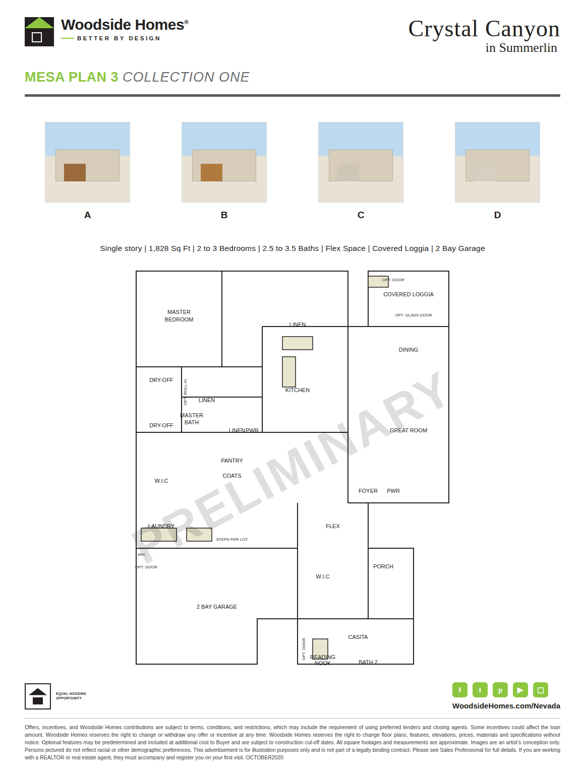Woodside Homes®
BETTER BY DESIGN
Crystal Canyon
in Summerlin
MESA PLAN 3 COLLECTION ONE
A
B
C
D
Single story | 1,828 Sq Ft | 2 to 3 Bedrooms | 2.5 to 3.5 Baths | Flex Space | Covered Loggia | 2 Bay Garage
MASTER BEDROOM COVERED LOGGIA DINING KITCHEN GREAT ROOM MASTER BATH W.I.C PANTRY COATS LAUNDRY 2 BAY GARAGE FLEX FOYER PWR PORCH W.I.C CASITA READING NOOK BATH 2 DRY-OFF DRY-OFF LINEN LINEN PWR LINEN OPT. DOOR OPT. GLASS DOOR OPT. DOOR STEPS PER LOT WH OPT. ROLL-IN OPT. DOOR
PRELIMINARY
Equal Housing Opportunity
f t p ▶ ▢
WoodsideHomes.com/Nevada
Offers, incentives, and Woodside Homes contributions are subject to terms, conditions, and restrictions, which may include the requirement of using preferred lenders and closing agents. Some incentives could affect the loan amount. Woodside Homes reserves the right to change or withdraw any offer or incentive at any time. Woodside Homes reserves the right to change floor plans, features, elevations, prices, materials and specifications without notice. Optional features may be predetermined and included at additional cost to Buyer and are subject to construction cut-off dates. All square footages and measurements are approximate. Images are an artist’s conception only. Persons pictured do not reflect racial or other demographic preferences. This advertisement is for illustration purposes only and is not part of a legally binding contract. Please see Sales Professional for full details. If you are working with a REALTOR or real estate agent, they must accompany and register you on your first visit. OCTOBER2020